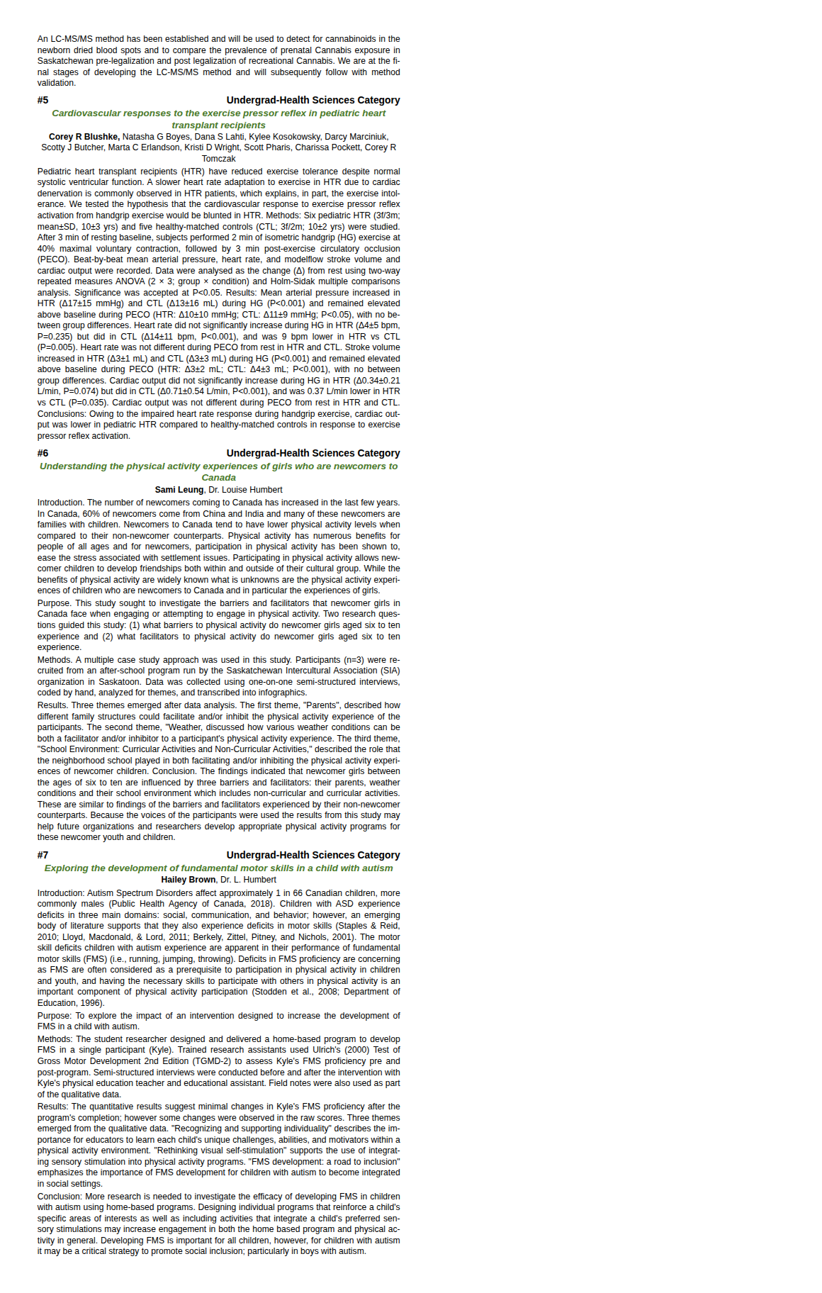An LC-MS/MS method has been established and will be used to detect for cannabinoids in the newborn dried blood spots and to compare the prevalence of prenatal Cannabis exposure in Saskatchewan pre-legalization and post legalization of recreational Cannabis. We are at the final stages of developing the LC-MS/MS method and will subsequently follow with method validation.
#5 Undergrad-Health Sciences Category
Cardiovascular responses to the exercise pressor reflex in pediatric heart transplant recipients
Corey R Blushke, Natasha G Boyes, Dana S Lahti, Kylee Kosokowsky, Darcy Marciniuk, Scotty J Butcher, Marta C Erlandson, Kristi D Wright, Scott Pharis, Charissa Pockett, Corey R Tomczak
Pediatric heart transplant recipients (HTR) have reduced exercise tolerance despite normal systolic ventricular function. A slower heart rate adaptation to exercise in HTR due to cardiac denervation is commonly observed in HTR patients, which explains, in part, the exercise intolerance. We tested the hypothesis that the cardiovascular response to exercise pressor reflex activation from handgrip exercise would be blunted in HTR. Methods: Six pediatric HTR (3f/3m; mean±SD, 10±3 yrs) and five healthy-matched controls (CTL; 3f/2m; 10±2 yrs) were studied. After 3 min of resting baseline, subjects performed 2 min of isometric handgrip (HG) exercise at 40% maximal voluntary contraction, followed by 3 min post-exercise circulatory occlusion (PECO). Beat-by-beat mean arterial pressure, heart rate, and modelflow stroke volume and cardiac output were recorded. Data were analysed as the change (Δ) from rest using two-way repeated measures ANOVA (2 × 3; group × condition) and Holm-Sidak multiple comparisons analysis. Significance was accepted at P<0.05. Results: Mean arterial pressure increased in HTR (Δ17±15 mmHg) and CTL (Δ13±16 mL) during HG (P<0.001) and remained elevated above baseline during PECO (HTR: Δ10±10 mmHg; CTL: Δ11±9 mmHg; P<0.05), with no between group differences. Heart rate did not significantly increase during HG in HTR (Δ4±5 bpm, P=0.235) but did in CTL (Δ14±11 bpm, P<0.001), and was 9 bpm lower in HTR vs CTL (P=0.005). Heart rate was not different during PECO from rest in HTR and CTL. Stroke volume increased in HTR (Δ3±1 mL) and CTL (Δ3±3 mL) during HG (P<0.001) and remained elevated above baseline during PECO (HTR: Δ3±2 mL; CTL: Δ4±3 mL; P<0.001), with no between group differences. Cardiac output did not significantly increase during HG in HTR (Δ0.34±0.21 L/min, P=0.074) but did in CTL (Δ0.71±0.54 L/min, P<0.001), and was 0.37 L/min lower in HTR vs CTL (P=0.035). Cardiac output was not different during PECO from rest in HTR and CTL. Conclusions: Owing to the impaired heart rate response during handgrip exercise, cardiac output was lower in pediatric HTR compared to healthy-matched controls in response to exercise pressor reflex activation.
#6 Undergrad-Health Sciences Category
Understanding the physical activity experiences of girls who are newcomers to Canada
Sami Leung, Dr. Louise Humbert
Introduction. The number of newcomers coming to Canada has increased in the last few years. In Canada, 60% of newcomers come from China and India and many of these newcomers are families with children. Newcomers to Canada tend to have lower physical activity levels when compared to their non-newcomer counterparts. Physical activity has numerous benefits for people of all ages and for newcomers, participation in physical activity has been shown to, ease the stress associated with settlement issues. Participating in physical activity allows newcomer children to develop friendships both within and outside of their cultural group. While the benefits of physical activity are widely known what is unknowns are the physical activity experiences of children who are newcomers to Canada and in particular the experiences of girls.
Purpose. This study sought to investigate the barriers and facilitators that newcomer girls in Canada face when engaging or attempting to engage in physical activity. Two research questions guided this study: (1) what barriers to physical activity do newcomer girls aged six to ten experience and (2) what facilitators to physical activity do newcomer girls aged six to ten experience.
Methods. A multiple case study approach was used in this study. Participants (n=3) were recruited from an after-school program run by the Saskatchewan Intercultural Association (SIA) organization in Saskatoon. Data was collected using one-on-one semi-structured interviews, coded by hand, analyzed for themes, and transcribed into infographics.
Results. Three themes emerged after data analysis. The first theme, "Parents", described how different family structures could facilitate and/or inhibit the physical activity experience of the participants. The second theme, "Weather, discussed how various weather conditions can be both a facilitator and/or inhibitor to a participant's physical activity experience. The third theme, "School Environment: Curricular Activities and Non-Curricular Activities," described the role that the neighborhood school played in both facilitating and/or inhibiting the physical activity experiences of newcomer children. Conclusion. The findings indicated that newcomer girls between the ages of six to ten are influenced by three barriers and facilitators: their parents, weather conditions and their school environment which includes non-curricular and curricular activities. These are similar to findings of the barriers and facilitators experienced by their non-newcomer counterparts. Because the voices of the participants were used the results from this study may help future organizations and researchers develop appropriate physical activity programs for these newcomer youth and children.
#7 Undergrad-Health Sciences Category
Exploring the development of fundamental motor skills in a child with autism
Hailey Brown, Dr. L. Humbert
Introduction: Autism Spectrum Disorders affect approximately 1 in 66 Canadian children, more commonly males (Public Health Agency of Canada, 2018). Children with ASD experience deficits in three main domains: social, communication, and behavior; however, an emerging body of literature supports that they also experience deficits in motor skills (Staples & Reid, 2010; Lloyd, Macdonald, & Lord, 2011; Berkely, Zittel, Pitney, and Nichols, 2001). The motor skill deficits children with autism experience are apparent in their performance of fundamental motor skills (FMS) (i.e., running, jumping, throwing). Deficits in FMS proficiency are concerning as FMS are often considered as a prerequisite to participation in physical activity in children and youth, and having the necessary skills to participate with others in physical activity is an important component of physical activity participation (Stodden et al., 2008; Department of Education, 1996).
Purpose: To explore the impact of an intervention designed to increase the development of FMS in a child with autism.
Methods: The student researcher designed and delivered a home-based program to develop FMS in a single participant (Kyle). Trained research assistants used Ulrich's (2000) Test of Gross Motor Development 2nd Edition (TGMD-2) to assess Kyle's FMS proficiency pre and post-program. Semi-structured interviews were conducted before and after the intervention with Kyle's physical education teacher and educational assistant. Field notes were also used as part of the qualitative data.
Results: The quantitative results suggest minimal changes in Kyle's FMS proficiency after the program's completion; however some changes were observed in the raw scores. Three themes emerged from the qualitative data. "Recognizing and supporting individuality" describes the importance for educators to learn each child's unique challenges, abilities, and motivators within a physical activity environment. "Rethinking visual self-stimulation" supports the use of integrating sensory stimulation into physical activity programs. "FMS development: a road to inclusion" emphasizes the importance of FMS development for children with autism to become integrated in social settings.
Conclusion: More research is needed to investigate the efficacy of developing FMS in children with autism using home-based programs. Designing individual programs that reinforce a child's specific areas of interests as well as including activities that integrate a child's preferred sensory stimulations may increase engagement in both the home based program and physical activity in general. Developing FMS is important for all children, however, for children with autism it may be a critical strategy to promote social inclusion; particularly in boys with autism.